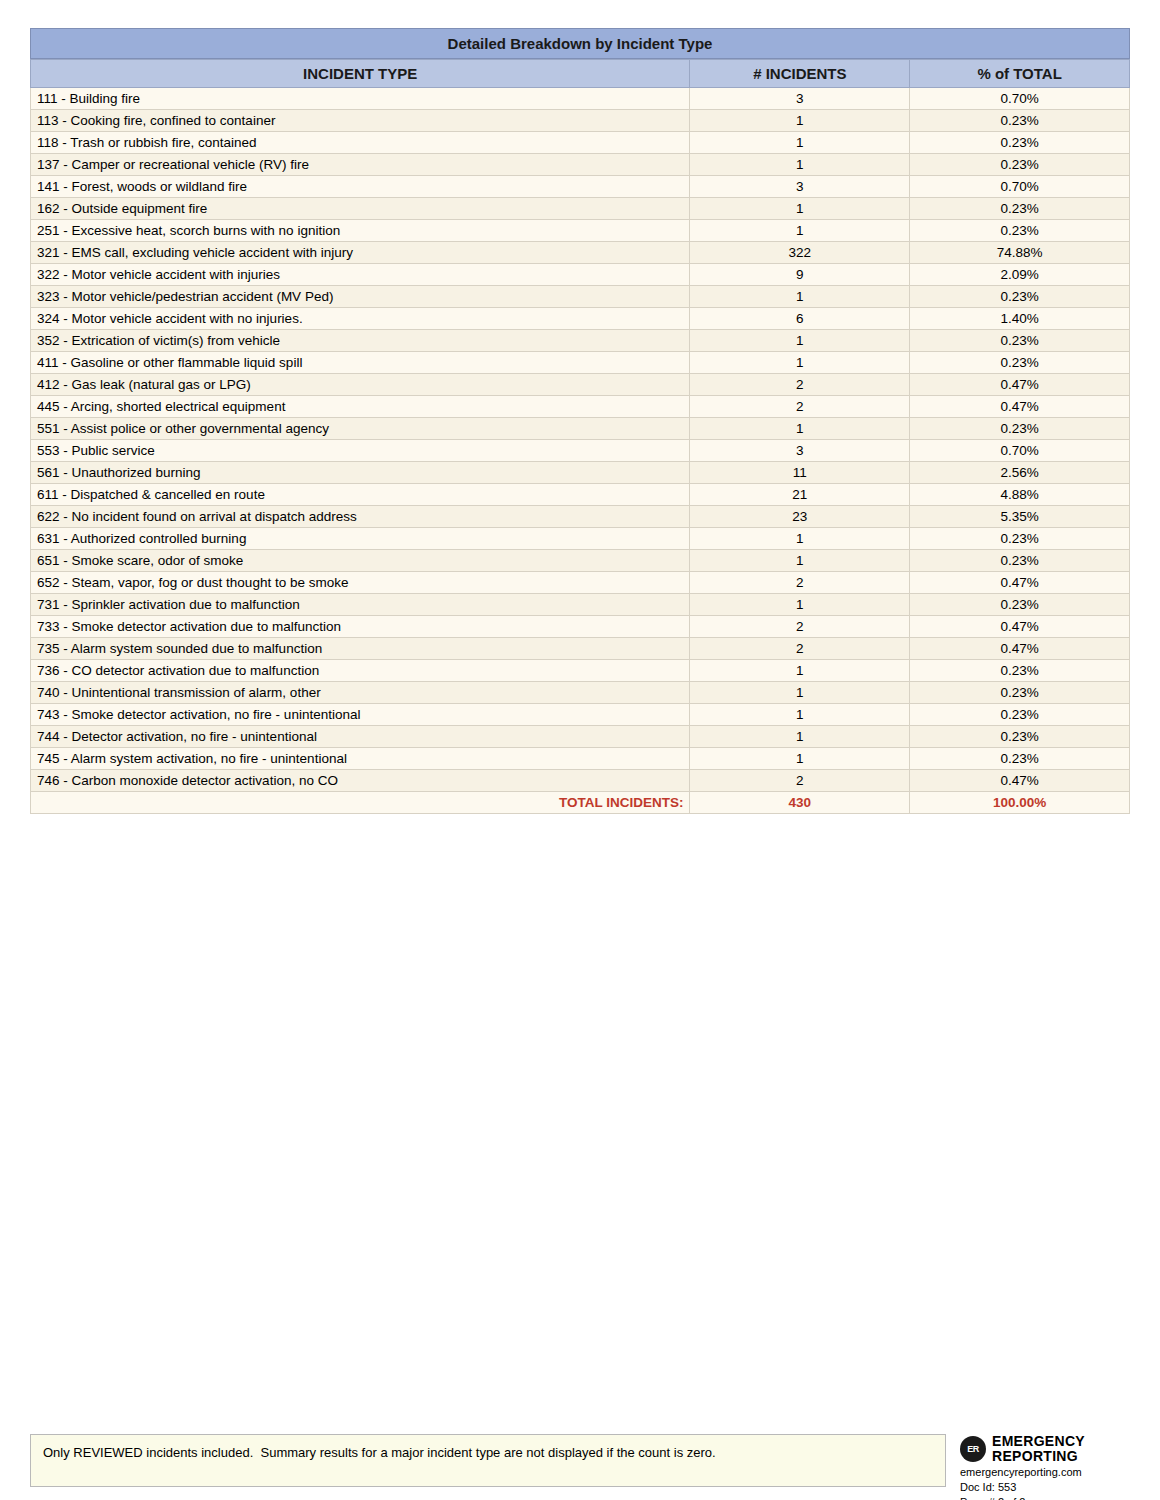Detailed Breakdown by Incident Type
| INCIDENT TYPE | # INCIDENTS | % of TOTAL |
| --- | --- | --- |
| 111 - Building fire | 3 | 0.70% |
| 113 - Cooking fire, confined to container | 1 | 0.23% |
| 118 - Trash or rubbish fire, contained | 1 | 0.23% |
| 137 - Camper or recreational vehicle (RV) fire | 1 | 0.23% |
| 141 - Forest, woods or wildland fire | 3 | 0.70% |
| 162 - Outside equipment fire | 1 | 0.23% |
| 251 - Excessive heat, scorch burns with no ignition | 1 | 0.23% |
| 321 - EMS call, excluding vehicle accident with injury | 322 | 74.88% |
| 322 - Motor vehicle accident with injuries | 9 | 2.09% |
| 323 - Motor vehicle/pedestrian accident (MV Ped) | 1 | 0.23% |
| 324 - Motor vehicle accident with no injuries. | 6 | 1.40% |
| 352 - Extrication of victim(s) from vehicle | 1 | 0.23% |
| 411 - Gasoline or other flammable liquid spill | 1 | 0.23% |
| 412 - Gas leak (natural gas or LPG) | 2 | 0.47% |
| 445 - Arcing, shorted electrical equipment | 2 | 0.47% |
| 551 - Assist police or other governmental agency | 1 | 0.23% |
| 553 - Public service | 3 | 0.70% |
| 561 - Unauthorized burning | 11 | 2.56% |
| 611 - Dispatched & cancelled en route | 21 | 4.88% |
| 622 - No incident found on arrival at dispatch address | 23 | 5.35% |
| 631 - Authorized controlled burning | 1 | 0.23% |
| 651 - Smoke scare, odor of smoke | 1 | 0.23% |
| 652 - Steam, vapor, fog or dust thought to be smoke | 2 | 0.47% |
| 731 - Sprinkler activation due to malfunction | 1 | 0.23% |
| 733 - Smoke detector activation due to malfunction | 2 | 0.47% |
| 735 - Alarm system sounded due to malfunction | 2 | 0.47% |
| 736 - CO detector activation due to malfunction | 1 | 0.23% |
| 740 - Unintentional transmission of alarm, other | 1 | 0.23% |
| 743 - Smoke detector activation, no fire - unintentional | 1 | 0.23% |
| 744 - Detector activation, no fire - unintentional | 1 | 0.23% |
| 745 - Alarm system activation, no fire - unintentional | 1 | 0.23% |
| 746 - Carbon monoxide detector activation, no CO | 2 | 0.47% |
| TOTAL INCIDENTS: | 430 | 100.00% |
Only REVIEWED incidents included. Summary results for a major incident type are not displayed if the count is zero.
ER
EMERGENCY
REPORTING
emergencyreporting.com
Doc Id: 553
Page # 2 of 2